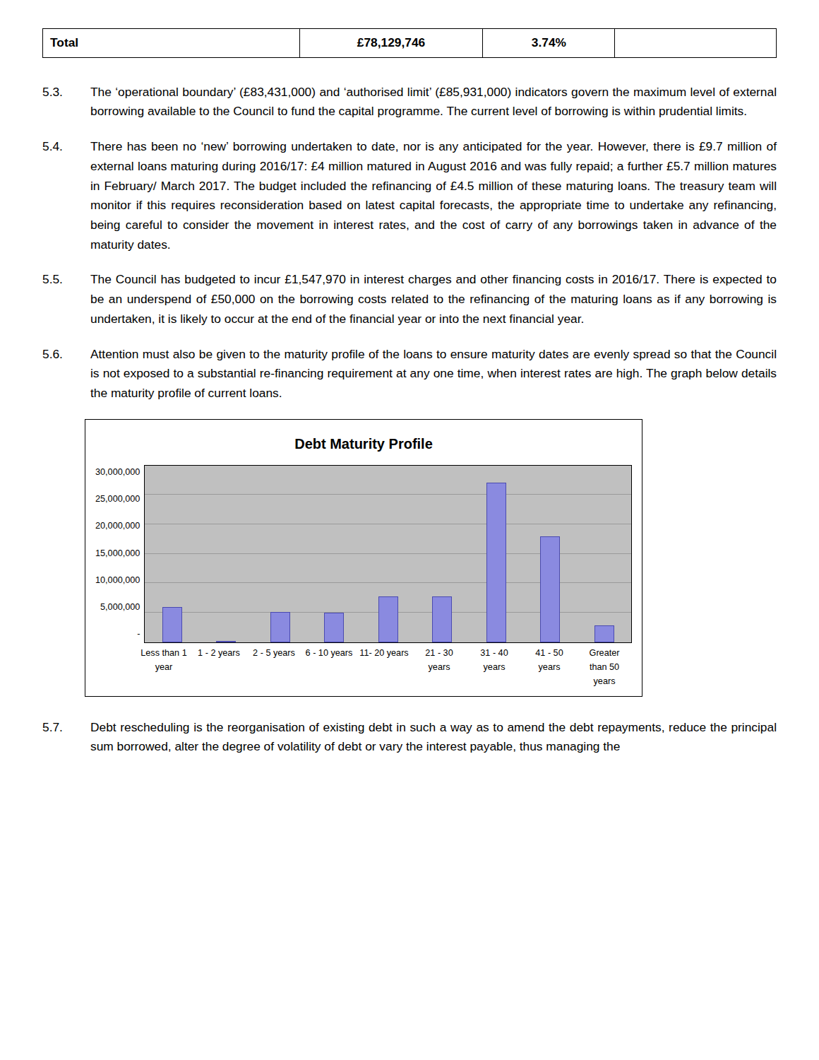| Total | £78,129,746 | 3.74% | |
5.3.
The ‘operational boundary’ (£83,431,000) and ‘authorised limit’ (£85,931,000) indicators govern the maximum level of external borrowing available to the Council to fund the capital programme. The current level of borrowing is within prudential limits.
5.4.
There has been no ‘new’ borrowing undertaken to date, nor is any anticipated for the year. However, there is £9.7 million of external loans maturing during 2016/17: £4 million matured in August 2016 and was fully repaid; a further £5.7 million matures in February/ March 2017. The budget included the refinancing of £4.5 million of these maturing loans. The treasury team will monitor if this requires reconsideration based on latest capital forecasts, the appropriate time to undertake any refinancing, being careful to consider the movement in interest rates, and the cost of carry of any borrowings taken in advance of the maturity dates.
5.5.
The Council has budgeted to incur £1,547,970 in interest charges and other financing costs in 2016/17. There is expected to be an underspend of £50,000 on the borrowing costs related to the refinancing of the maturing loans as if any borrowing is undertaken, it is likely to occur at the end of the financial year or into the next financial year.
5.6.
Attention must also be given to the maturity profile of the loans to ensure maturity dates are evenly spread so that the Council is not exposed to a substantial re-financing requirement at any one time, when interest rates are high. The graph below details the maturity profile of current loans.
Debt Maturity Profile
30,000,000
25,000,000
20,000,000
15,000,000
10,000,000
5,000,000
-
Less than 1 year 1 - 2 years 2 - 5 years 6 - 10 years 11- 20 years 21 - 30 years 31 - 40 years 41 - 50 years Greater than 50 years
5.7.
Debt rescheduling is the reorganisation of existing debt in such a way as to amend the debt repayments, reduce the principal sum borrowed, alter the degree of volatility of debt or vary the interest payable, thus managing the